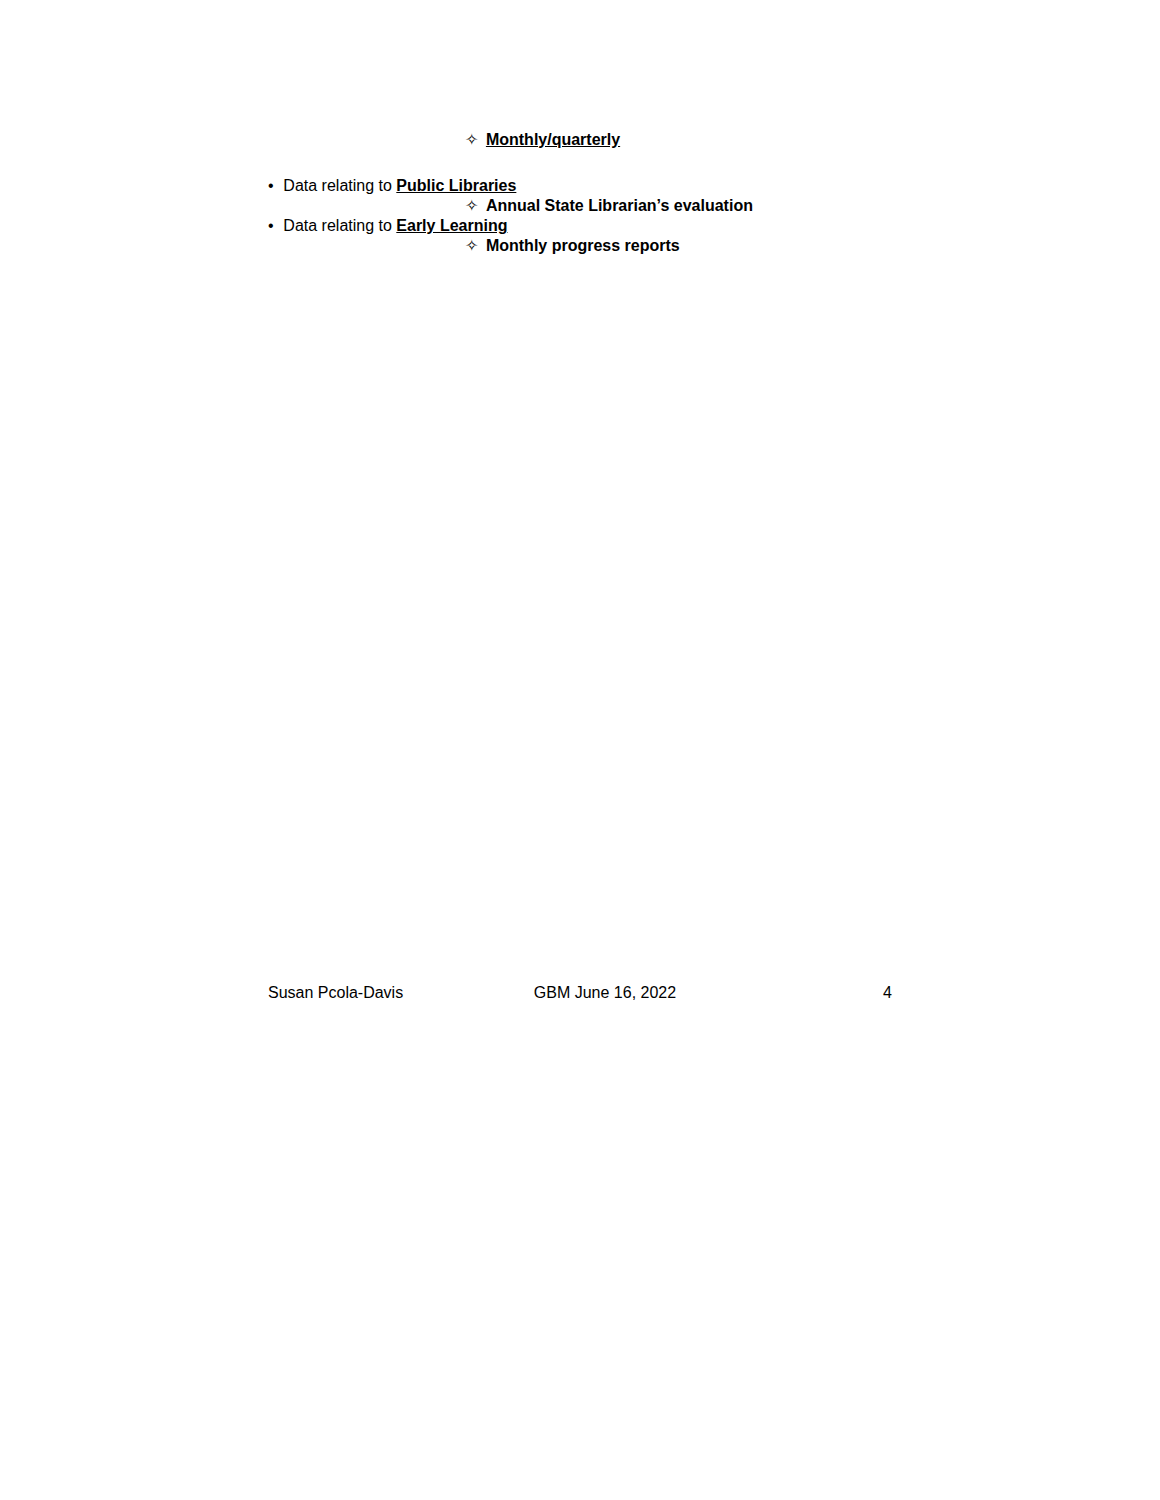✧Monthly/quarterly
•Data relating to Public Libraries
✧Annual State Librarian’s evaluation
•Data relating to Early Learning
✧Monthly progress reports
| Susan Pcola-Davis | GBM June 16, 2022 | 4 |